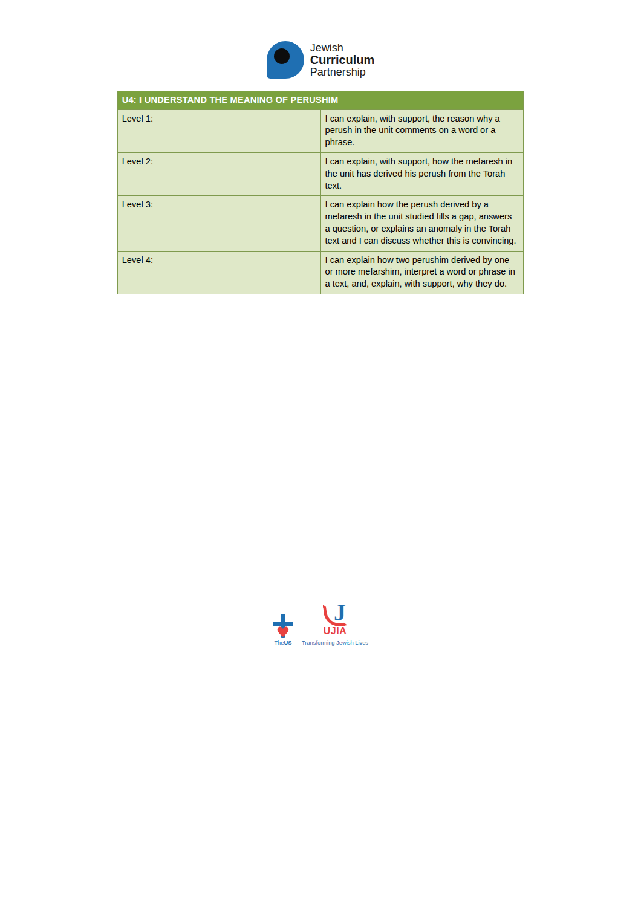Jewish
Curriculum
Partnership
| U4: I UNDERSTAND THE MEANING OF PERUSHIM |
| --- |
| Level 1: | I can explain, with support, the reason why a perush in the unit comments on a word or a phrase. |
| Level 2: | I can explain, with support, how the mefaresh in the unit has derived his perush from the Torah text. |
| Level 3: | I can explain how the perush derived by a mefaresh in the unit studied fills a gap, answers a question, or explains an anomaly in the Torah text and I can discuss whether this is convincing. |
| Level 4: | I can explain how two perushim derived by one or more mefarshim, interpret a word or phrase in a text, and, explain, with support, why they do. |
TheUS
J
UJIA
Transforming Jewish Lives